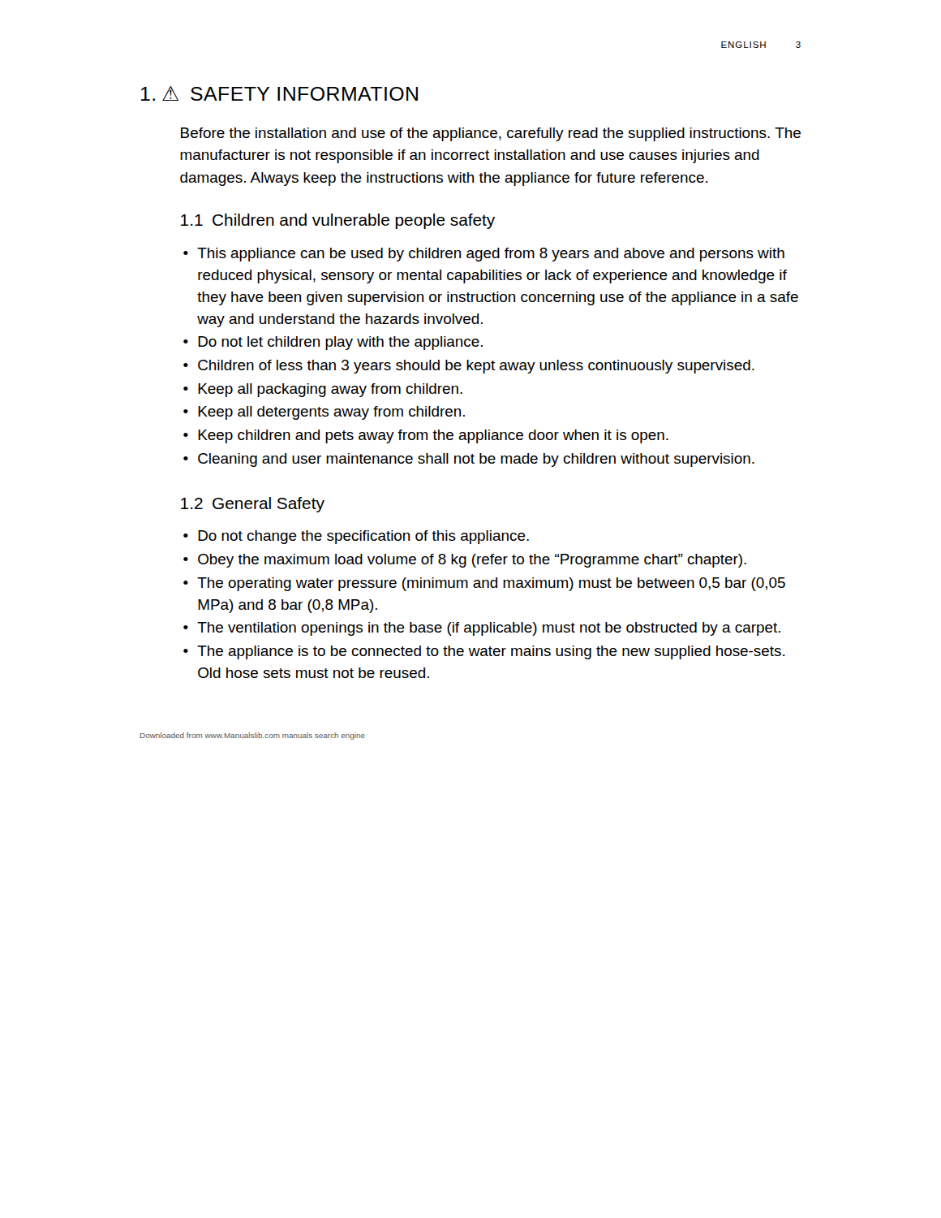ENGLISH 3
1.⚠ SAFETY INFORMATION
Before the installation and use of the appliance, carefully read the supplied instructions. The manufacturer is not responsible if an incorrect installation and use causes injuries and damages. Always keep the instructions with the appliance for future reference.
1.1 Children and vulnerable people safety
This appliance can be used by children aged from 8 years and above and persons with reduced physical, sensory or mental capabilities or lack of experience and knowledge if they have been given supervision or instruction concerning use of the appliance in a safe way and understand the hazards involved.
Do not let children play with the appliance.
Children of less than 3 years should be kept away unless continuously supervised.
Keep all packaging away from children.
Keep all detergents away from children.
Keep children and pets away from the appliance door when it is open.
Cleaning and user maintenance shall not be made by children without supervision.
1.2 General Safety
Do not change the specification of this appliance.
Obey the maximum load volume of 8 kg (refer to the “Programme chart” chapter).
The operating water pressure (minimum and maximum) must be between 0,5 bar (0,05 MPa) and 8 bar (0,8 MPa).
The ventilation openings in the base (if applicable) must not be obstructed by a carpet.
The appliance is to be connected to the water mains using the new supplied hose-sets. Old hose sets must not be reused.
Downloaded from www.Manualslib.com manuals search engine